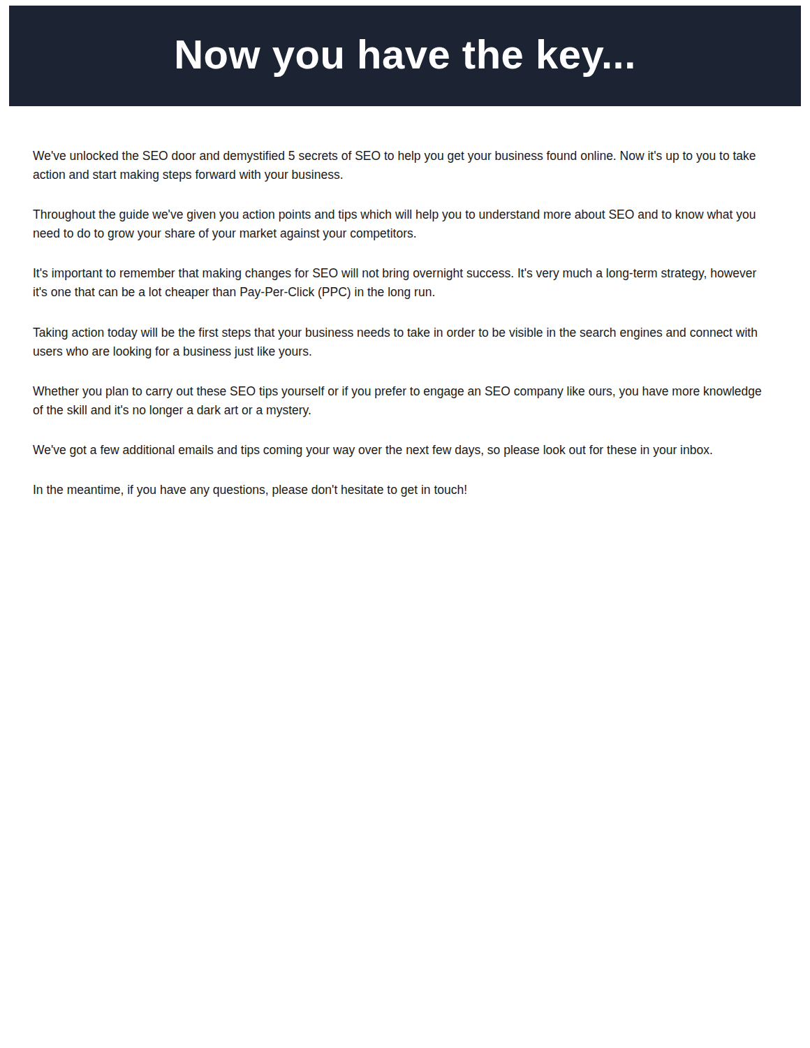Now you have the key...
We've unlocked the SEO door and demystified 5 secrets of SEO to help you get your business found online. Now it's up to you to take action and start making steps forward with your business.
Throughout the guide we've given you action points and tips which will help you to understand more about SEO and to know what you need to do to grow your share of your market against your competitors.
It's important to remember that making changes for SEO will not bring overnight success. It's very much a long-term strategy, however it's one that can be a lot cheaper than Pay-Per-Click (PPC) in the long run.
Taking action today will be the first steps that your business needs to take in order to be visible in the search engines and connect with users who are looking for a business just like yours.
Whether you plan to carry out these SEO tips yourself or if you prefer to engage an SEO company like ours, you have more knowledge of the skill and it's no longer a dark art or a mystery.
We've got a few additional emails and tips coming your way over the next few days, so please look out for these in your inbox.
In the meantime, if you have any questions, please don't hesitate to get in touch!